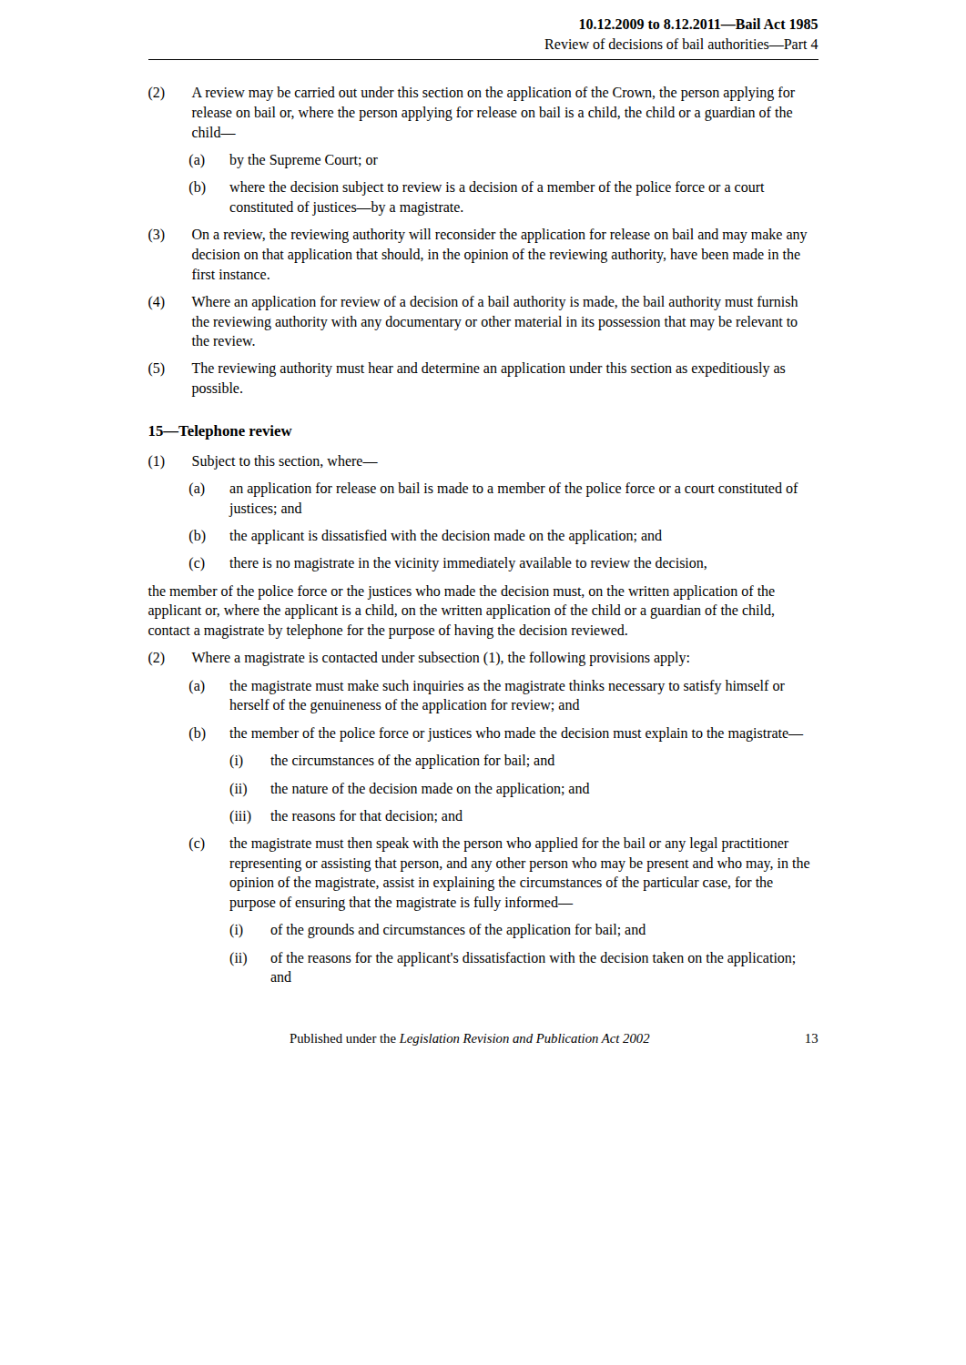10.12.2009 to 8.12.2011—Bail Act 1985
Review of decisions of bail authorities—Part 4
(2) A review may be carried out under this section on the application of the Crown, the person applying for release on bail or, where the person applying for release on bail is a child, the child or a guardian of the child—
(a) by the Supreme Court; or
(b) where the decision subject to review is a decision of a member of the police force or a court constituted of justices—by a magistrate.
(3) On a review, the reviewing authority will reconsider the application for release on bail and may make any decision on that application that should, in the opinion of the reviewing authority, have been made in the first instance.
(4) Where an application for review of a decision of a bail authority is made, the bail authority must furnish the reviewing authority with any documentary or other material in its possession that may be relevant to the review.
(5) The reviewing authority must hear and determine an application under this section as expeditiously as possible.
15—Telephone review
(1) Subject to this section, where—
(a) an application for release on bail is made to a member of the police force or a court constituted of justices; and
(b) the applicant is dissatisfied with the decision made on the application; and
(c) there is no magistrate in the vicinity immediately available to review the decision,
the member of the police force or the justices who made the decision must, on the written application of the applicant or, where the applicant is a child, on the written application of the child or a guardian of the child, contact a magistrate by telephone for the purpose of having the decision reviewed.
(2) Where a magistrate is contacted under subsection (1), the following provisions apply:
(a) the magistrate must make such inquiries as the magistrate thinks necessary to satisfy himself or herself of the genuineness of the application for review; and
(b) the member of the police force or justices who made the decision must explain to the magistrate—
(i) the circumstances of the application for bail; and
(ii) the nature of the decision made on the application; and
(iii) the reasons for that decision; and
(c) the magistrate must then speak with the person who applied for the bail or any legal practitioner representing or assisting that person, and any other person who may be present and who may, in the opinion of the magistrate, assist in explaining the circumstances of the particular case, for the purpose of ensuring that the magistrate is fully informed—
(i) of the grounds and circumstances of the application for bail; and
(ii) of the reasons for the applicant's dissatisfaction with the decision taken on the application; and
Published under the Legislation Revision and Publication Act 2002
13